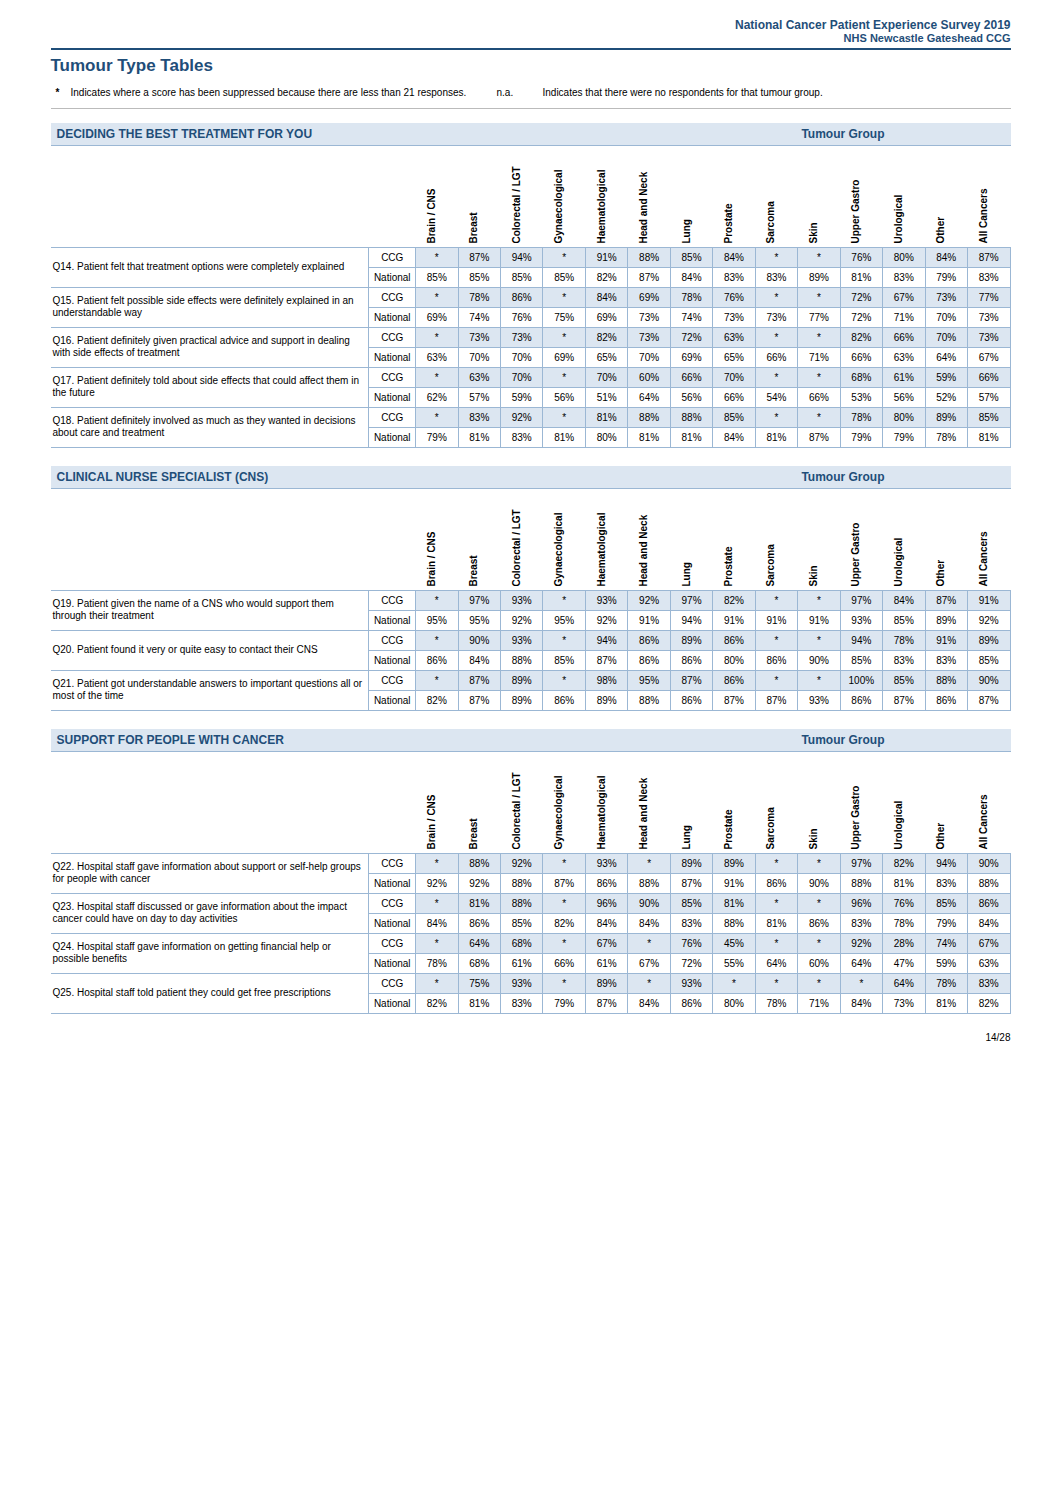National Cancer Patient Experience Survey 2019
NHS Newcastle Gateshead CCG
Tumour Type Tables
| * | Indicates where a score has been suppressed because there are less than 21 responses. | n.a. | Indicates that there were no respondents for that tumour group. |
DECIDING THE BEST TREATMENT FOR YOU Tumour Group
| | | Brain / CNS | Breast | Colorectal / LGT | Gynaecological | Haematological | Head and Neck | Lung | Prostate | Sarcoma | Skin | Upper Gastro | Urological | Other | All Cancers |
| --- | --- | --- | --- | --- | --- | --- | --- | --- | --- | --- | --- | --- | --- | --- | --- |
| Q14. Patient felt that treatment options were completely explained | CCG | * | 87% | 94% | * | 91% | 88% | 85% | 84% | * | * | 76% | 80% | 84% | 87% |
| National | 85% | 85% | 85% | 85% | 82% | 87% | 84% | 83% | 83% | 89% | 81% | 83% | 79% | 83% |
| Q15. Patient felt possible side effects were definitely explained in an understandable way | CCG | * | 78% | 86% | * | 84% | 69% | 78% | 76% | * | * | 72% | 67% | 73% | 77% |
| National | 69% | 74% | 76% | 75% | 69% | 73% | 74% | 73% | 73% | 77% | 72% | 71% | 70% | 73% |
| Q16. Patient definitely given practical advice and support in dealing with side effects of treatment | CCG | * | 73% | 73% | * | 82% | 73% | 72% | 63% | * | * | 82% | 66% | 70% | 73% |
| National | 63% | 70% | 70% | 69% | 65% | 70% | 69% | 65% | 66% | 71% | 66% | 63% | 64% | 67% |
| Q17. Patient definitely told about side effects that could affect them in the future | CCG | * | 63% | 70% | * | 70% | 60% | 66% | 70% | * | * | 68% | 61% | 59% | 66% |
| National | 62% | 57% | 59% | 56% | 51% | 64% | 56% | 66% | 54% | 66% | 53% | 56% | 52% | 57% |
| Q18. Patient definitely involved as much as they wanted in decisions about care and treatment | CCG | * | 83% | 92% | * | 81% | 88% | 88% | 85% | * | * | 78% | 80% | 89% | 85% |
| National | 79% | 81% | 83% | 81% | 80% | 81% | 81% | 84% | 81% | 87% | 79% | 79% | 78% | 81% |
CLINICAL NURSE SPECIALIST (CNS) Tumour Group
| | | Brain / CNS | Breast | Colorectal / LGT | Gynaecological | Haematological | Head and Neck | Lung | Prostate | Sarcoma | Skin | Upper Gastro | Urological | Other | All Cancers |
| --- | --- | --- | --- | --- | --- | --- | --- | --- | --- | --- | --- | --- | --- | --- | --- |
| Q19. Patient given the name of a CNS who would support them through their treatment | CCG | * | 97% | 93% | * | 93% | 92% | 97% | 82% | * | * | 97% | 84% | 87% | 91% |
| National | 95% | 95% | 92% | 95% | 92% | 91% | 94% | 91% | 91% | 91% | 93% | 85% | 89% | 92% |
| Q20. Patient found it very or quite easy to contact their CNS | CCG | * | 90% | 93% | * | 94% | 86% | 89% | 86% | * | * | 94% | 78% | 91% | 89% |
| National | 86% | 84% | 88% | 85% | 87% | 86% | 86% | 80% | 86% | 90% | 85% | 83% | 83% | 85% |
| Q21. Patient got understandable answers to important questions all or most of the time | CCG | * | 87% | 89% | * | 98% | 95% | 87% | 86% | * | * | 100% | 85% | 88% | 90% |
| National | 82% | 87% | 89% | 86% | 89% | 88% | 86% | 87% | 87% | 93% | 86% | 87% | 86% | 87% |
SUPPORT FOR PEOPLE WITH CANCER Tumour Group
| | | Brain / CNS | Breast | Colorectal / LGT | Gynaecological | Haematological | Head and Neck | Lung | Prostate | Sarcoma | Skin | Upper Gastro | Urological | Other | All Cancers |
| --- | --- | --- | --- | --- | --- | --- | --- | --- | --- | --- | --- | --- | --- | --- | --- |
| Q22. Hospital staff gave information about support or self-help groups for people with cancer | CCG | * | 88% | 92% | * | 93% | * | 89% | 89% | * | * | 97% | 82% | 94% | 90% |
| National | 92% | 92% | 88% | 87% | 86% | 88% | 87% | 91% | 86% | 90% | 88% | 81% | 83% | 88% |
| Q23. Hospital staff discussed or gave information about the impact cancer could have on day to day activities | CCG | * | 81% | 88% | * | 96% | 90% | 85% | 81% | * | * | 96% | 76% | 85% | 86% |
| National | 84% | 86% | 85% | 82% | 84% | 84% | 83% | 88% | 81% | 86% | 83% | 78% | 79% | 84% |
| Q24. Hospital staff gave information on getting financial help or possible benefits | CCG | * | 64% | 68% | * | 67% | * | 76% | 45% | * | * | 92% | 28% | 74% | 67% |
| National | 78% | 68% | 61% | 66% | 61% | 67% | 72% | 55% | 64% | 60% | 64% | 47% | 59% | 63% |
| Q25. Hospital staff told patient they could get free prescriptions | CCG | * | 75% | 93% | * | 89% | * | 93% | * | * | * | * | 64% | 78% | 83% |
| National | 82% | 81% | 83% | 79% | 87% | 84% | 86% | 80% | 78% | 71% | 84% | 73% | 81% | 82% |
14/28